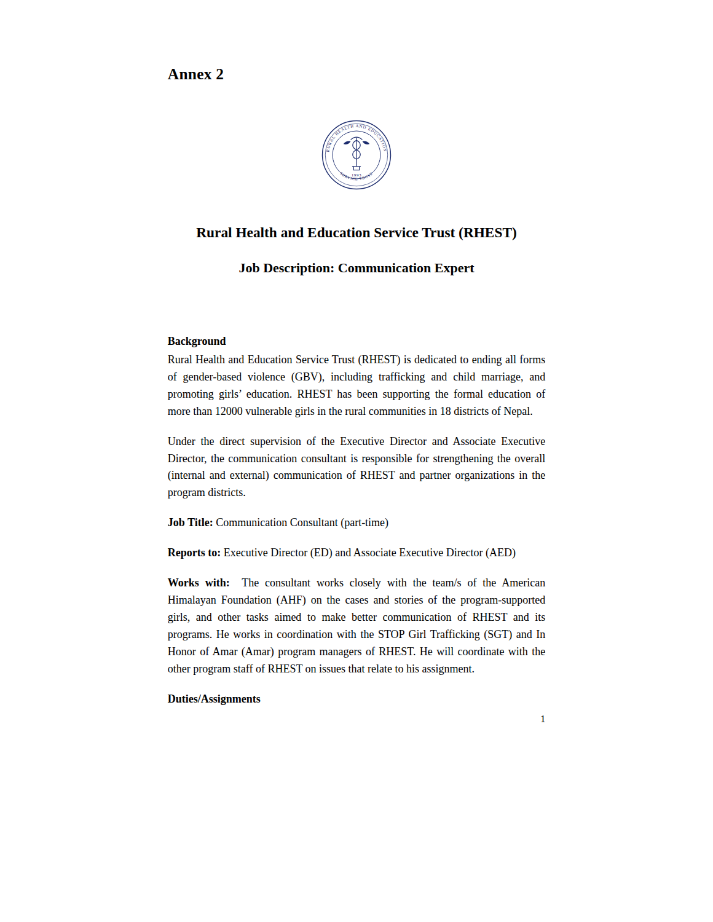Annex 2
RURAL HEALTH AND EDUCATION SERVICE TRUST 1993
Rural Health and Education Service Trust (RHEST)
Job Description: Communication Expert
Background
Rural Health and Education Service Trust (RHEST) is dedicated to ending all forms of gender-based violence (GBV), including trafficking and child marriage, and promoting girls’ education. RHEST has been supporting the formal education of more than 12000 vulnerable girls in the rural communities in 18 districts of Nepal.
Under the direct supervision of the Executive Director and Associate Executive Director, the communication consultant is responsible for strengthening the overall (internal and external) communication of RHEST and partner organizations in the program districts.
Job Title: Communication Consultant (part-time)
Reports to: Executive Director (ED) and Associate Executive Director (AED)
Works with: The consultant works closely with the team/s of the American Himalayan Foundation (AHF) on the cases and stories of the program-supported girls, and other tasks aimed to make better communication of RHEST and its programs. He works in coordination with the STOP Girl Trafficking (SGT) and In Honor of Amar (Amar) program managers of RHEST. He will coordinate with the other program staff of RHEST on issues that relate to his assignment.
Duties/Assignments
1